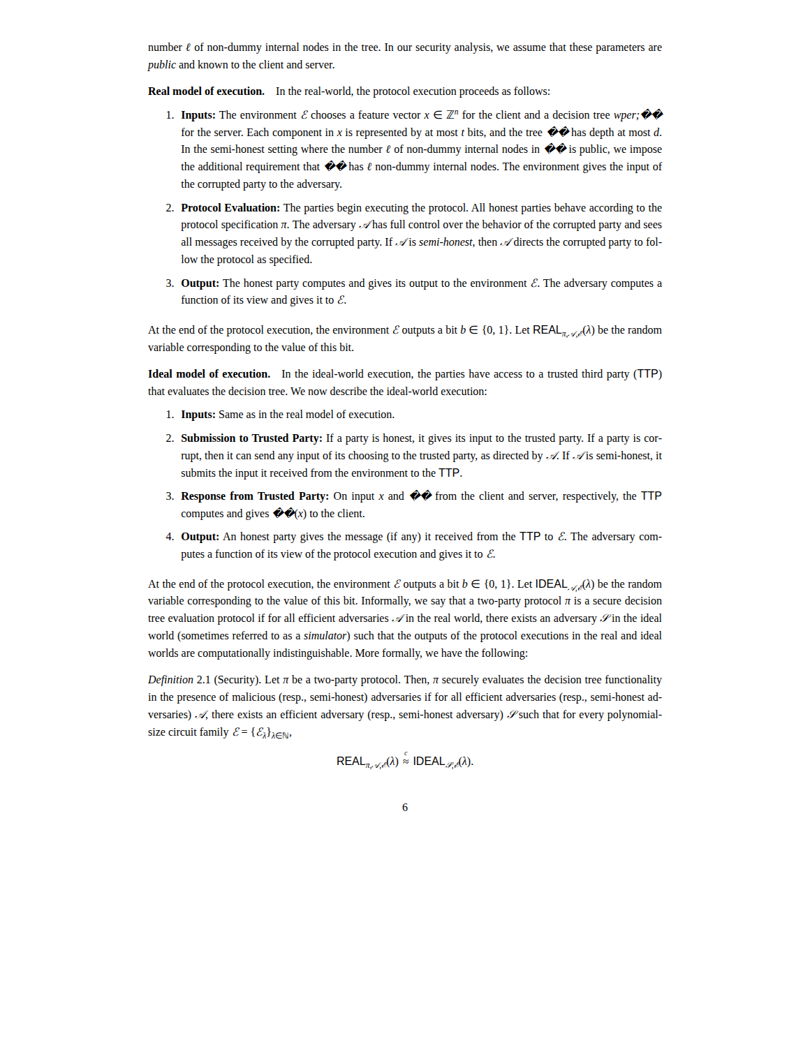number ℓ of non-dummy internal nodes in the tree. In our security analysis, we assume that these parameters are public and known to the client and server.
Real model of execution. In the real-world, the protocol execution proceeds as follows:
Inputs: The environment ℰ chooses a feature vector x ∈ ℤn for the client and a decision tree wper;�� for the server. Each component in x is represented by at most t bits, and the tree �� has depth at most d. In the semi-honest setting where the number ℓ of non-dummy internal nodes in �� is public, we impose the additional requirement that �� has ℓ non-dummy internal nodes. The environment gives the input of the corrupted party to the adversary.
Protocol Evaluation: The parties begin executing the protocol. All honest parties behave according to the protocol specification π. The adversary 𝒜 has full control over the behavior of the corrupted party and sees all messages received by the corrupted party. If 𝒜 is semi-honest, then 𝒜 directs the corrupted party to follow the protocol as specified.
Output: The honest party computes and gives its output to the environment ℰ. The adversary computes a function of its view and gives it to ℰ.
At the end of the protocol execution, the environment ℰ outputs a bit b ∈ {0, 1}. Let REALπ,𝒜,ℰ(λ) be the random variable corresponding to the value of this bit.
Ideal model of execution. In the ideal-world execution, the parties have access to a trusted third party (TTP) that evaluates the decision tree. We now describe the ideal-world execution:
Inputs: Same as in the real model of execution.
Submission to Trusted Party: If a party is honest, it gives its input to the trusted party. If a party is corrupt, then it can send any input of its choosing to the trusted party, as directed by 𝒜. If 𝒜 is semi-honest, it submits the input it received from the environment to the TTP.
Response from Trusted Party: On input x and �� from the client and server, respectively, the TTP computes and gives ��(x) to the client.
Output: An honest party gives the message (if any) it received from the TTP to ℰ. The adversary computes a function of its view of the protocol execution and gives it to ℰ.
At the end of the protocol execution, the environment ℰ outputs a bit b ∈ {0, 1}. Let IDEAL𝒜,ℰ(λ) be the random variable corresponding to the value of this bit. Informally, we say that a two-party protocol π is a secure decision tree evaluation protocol if for all efficient adversaries 𝒜 in the real world, there exists an adversary 𝒮 in the ideal world (sometimes referred to as a simulator) such that the outputs of the protocol executions in the real and ideal worlds are computationally indistinguishable. More formally, we have the following:
Definition 2.1 (Security). Let π be a two-party protocol. Then, π securely evaluates the decision tree functionality in the presence of malicious (resp., semi-honest) adversaries if for all efficient adversaries (resp., semi-honest adversaries) 𝒜, there exists an efficient adversary (resp., semi-honest adversary) 𝒮 such that for every polynomial-size circuit family ℰ = {ℰλ}λ∈ℕ,
REALπ,𝒜,ℰ(λ) c≈ IDEAL𝒮,ℰ(λ).
6